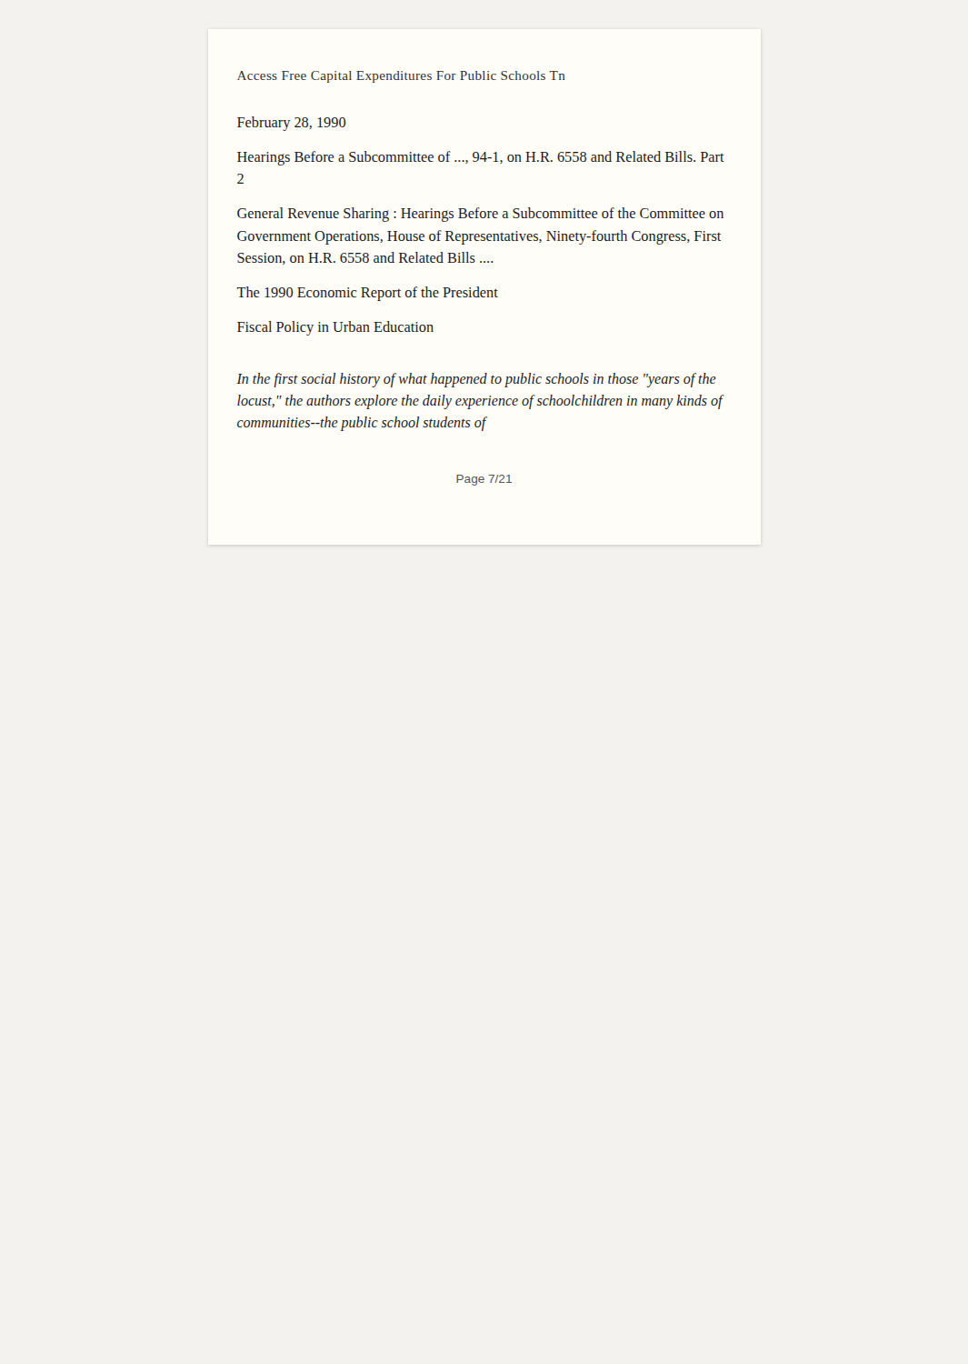Access Free Capital Expenditures For Public Schools Tn
February 28, 1990
Hearings Before a Subcommittee of ..., 94-1, on H.R. 6558 and Related Bills. Part 2
General Revenue Sharing : Hearings Before a Subcommittee of the Committee on Government Operations, House of Representatives, Ninety-fourth Congress, First Session, on H.R. 6558 and Related Bills ....
The 1990 Economic Report of the President
Fiscal Policy in Urban Education
In the first social history of what happened to public schools in those "years of the locust," the authors explore the daily experience of schoolchildren in many kinds of communities--the public school students of
Page 7/21